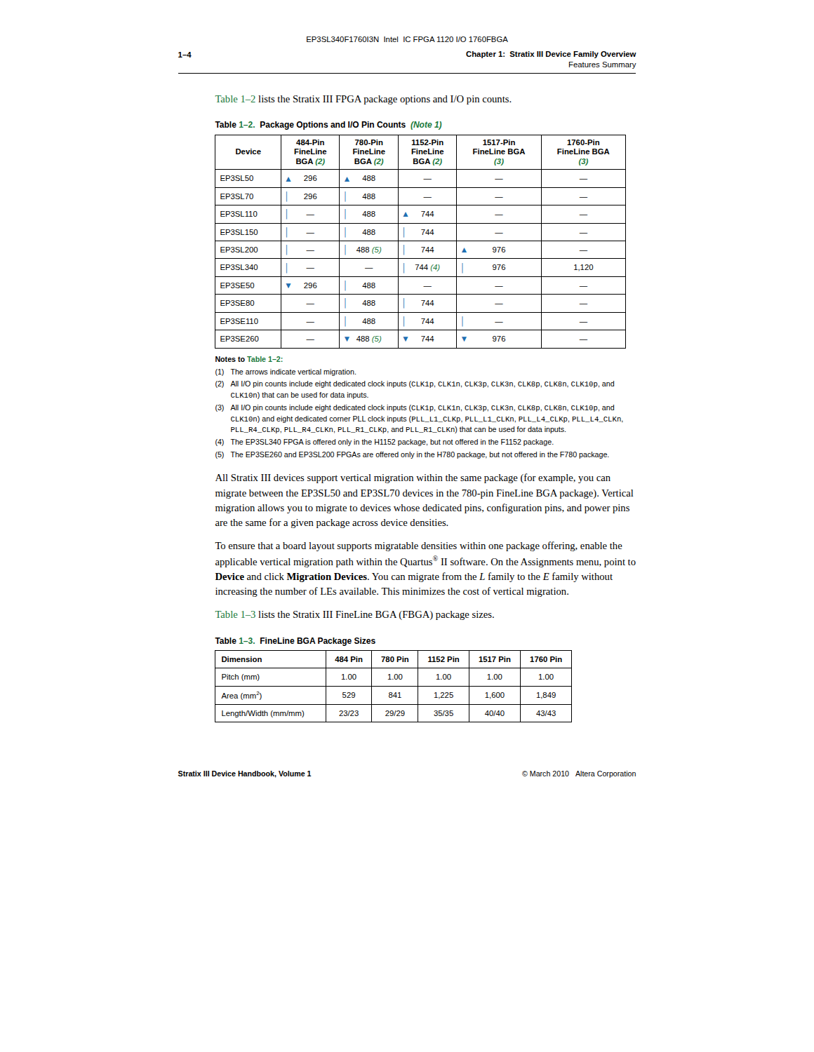EP3SL340F1760I3N Intel IC FPGA 1120 I/O 1760FBGA
1–4
Chapter 1: Stratix III Device Family Overview
Features Summary
Table 1–2 lists the Stratix III FPGA package options and I/O pin counts.
Table 1–2. Package Options and I/O Pin Counts (Note 1)
| Device | 484-Pin FineLine BGA (2) | 780-Pin FineLine BGA (2) | 1152-Pin FineLine BGA (2) | 1517-Pin FineLine BGA (3) | 1760-Pin FineLine BGA (3) |
| --- | --- | --- | --- | --- | --- |
| EP3SL50 | ▲ 296 | ▲ 488 | — | — | — |
| EP3SL70 | │ 296 | │ 488 | — | — | — |
| EP3SL110 | │ — | │ 488 | ▲ 744 | — | — |
| EP3SL150 | │ — | │ 488 | │ 744 | — | — |
| EP3SL200 | │ — | │ 488 (5) | │ 744 | ▲ 976 | — |
| EP3SL340 | │ — | — | │ 744 (4) | │ 976 | 1,120 |
| EP3SE50 | ▼ 296 | │ 488 | — | — | — |
| EP3SE80 | — | │ 488 | │ 744 | — | — |
| EP3SE110 | — | │ 488 | │ 744 | │ — | — |
| EP3SE260 | — | ▼ 488 (5) | ▼ 744 | ▼ 976 | — |
Notes to Table 1–2:
(1) The arrows indicate vertical migration.
(2) All I/O pin counts include eight dedicated clock inputs (CLK1p, CLK1n, CLK3p, CLK3n, CLK8p, CLK8n, CLK10p, and CLK10n) that can be used for data inputs.
(3) All I/O pin counts include eight dedicated clock inputs (CLK1p, CLK1n, CLK3p, CLK3n, CLK8p, CLK8n, CLK10p, and CLK10n) and eight dedicated corner PLL clock inputs (PLL_L1_CLKp, PLL_L1_CLKn, PLL_L4_CLKp, PLL_L4_CLKn, PLL_R4_CLKp, PLL_R4_CLKn, PLL_R1_CLKp, and PLL_R1_CLKn) that can be used for data inputs.
(4) The EP3SL340 FPGA is offered only in the H1152 package, but not offered in the F1152 package.
(5) The EP3SE260 and EP3SL200 FPGAs are offered only in the H780 package, but not offered in the F780 package.
All Stratix III devices support vertical migration within the same package (for example, you can migrate between the EP3SL50 and EP3SL70 devices in the 780-pin FineLine BGA package). Vertical migration allows you to migrate to devices whose dedicated pins, configuration pins, and power pins are the same for a given package across device densities.
To ensure that a board layout supports migratable densities within one package offering, enable the applicable vertical migration path within the Quartus® II software. On the Assignments menu, point to Device and click Migration Devices. You can migrate from the L family to the E family without increasing the number of LEs available. This minimizes the cost of vertical migration.
Table 1–3 lists the Stratix III FineLine BGA (FBGA) package sizes.
Table 1–3. FineLine BGA Package Sizes
| Dimension | 484 Pin | 780 Pin | 1152 Pin | 1517 Pin | 1760 Pin |
| --- | --- | --- | --- | --- | --- |
| Pitch (mm) | 1.00 | 1.00 | 1.00 | 1.00 | 1.00 |
| Area (mm 2 ) | 529 | 841 | 1,225 | 1,600 | 1,849 |
| Length/Width (mm/mm) | 23/23 | 29/29 | 35/35 | 40/40 | 43/43 |
Stratix III Device Handbook, Volume 1
© March 2010 Altera Corporation